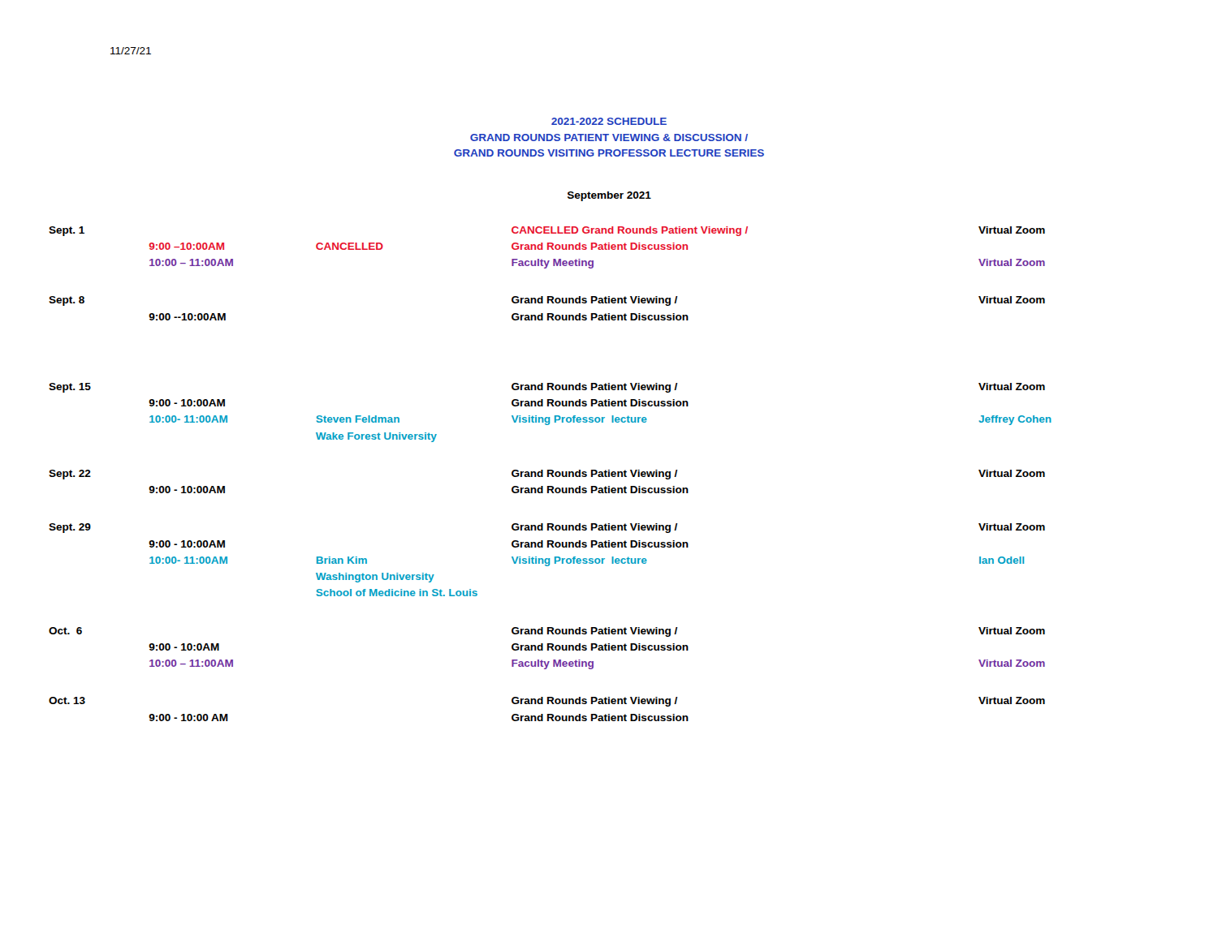11/27/21
2021-2022 SCHEDULE GRAND ROUNDS PATIENT VIEWING & DISCUSSION / GRAND ROUNDS VISITING PROFESSOR LECTURE SERIES
September 2021
| Sept. 1 | | | CANCELLED Grand Rounds Patient Viewing / | Virtual Zoom |
| | 9:00 –10:00AM | CANCELLED | Grand Rounds Patient Discussion | |
| | 10:00 – 11:00AM | | Faculty Meeting | Virtual Zoom |
| Sept. 8 | | | Grand Rounds Patient Viewing / | Virtual Zoom |
| | 9:00 --10:00AM | | Grand Rounds Patient Discussion | |
| Sept. 15 | | | Grand Rounds Patient Viewing / | Virtual Zoom |
| | 9:00 - 10:00AM | | Grand Rounds Patient Discussion | |
| | 10:00- 11:00AM | Steven Feldman | Visiting Professor lecture | Jeffrey Cohen |
| | | Wake Forest University | | |
| Sept. 22 | | | Grand Rounds Patient Viewing / | Virtual Zoom |
| | 9:00 - 10:00AM | | Grand Rounds Patient Discussion | |
| Sept. 29 | | | Grand Rounds Patient Viewing / | Virtual Zoom |
| | 9:00 - 10:00AM | | Grand Rounds Patient Discussion | |
| | 10:00- 11:00AM | Brian Kim | Visiting Professor lecture | Ian Odell |
| | | Washington University | | |
| | | School of Medicine in St. Louis | | |
| Oct. 6 | | | Grand Rounds Patient Viewing / | Virtual Zoom |
| | 9:00 - 10:0AM | | Grand Rounds Patient Discussion | |
| | 10:00 – 11:00AM | | Faculty Meeting | Virtual Zoom |
| Oct. 13 | | | Grand Rounds Patient Viewing / | Virtual Zoom |
| | 9:00 - 10:00 AM | | Grand Rounds Patient Discussion | |